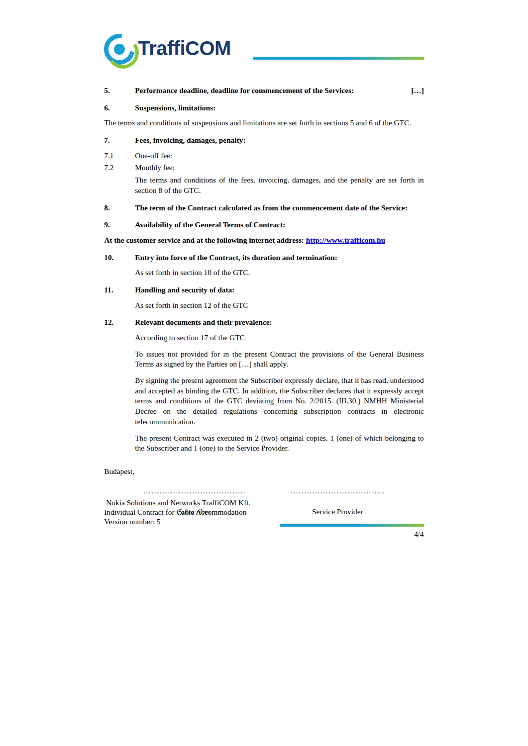Traffi COM
5. Performance deadline, deadline for commencement of the Services:[…]
6. Suspensions, limitations:
The terms and conditions of suspensions and limitations are set forth in sections 5 and 6 of the GTC.
7. Fees, invoicing, damages, penalty:
7.1 One-off fee:
7.2 Monthly fee:
The terms and conditions of the fees, invoicing, damages, and the penalty are set forth in section 8 of the GTC.
8. The term of the Contract calculated as from the commencement date of the Service:
9. Availability of the General Terms of Contract:
At the customer service and at the following internet address: http://www.trafficom.hu
10. Entry into force of the Contract, its duration and termination:
As set forth in section 10 of the GTC.
11. Handling and security of data:
As set forth in section 12 of the GTC
12. Relevant documents and their prevalence:
According to section 17 of the GTC
To issues not provided for in the present Contract the provisions of the General Business Terms as signed by the Parties on […] shall apply.
By signing the present agreement the Subscriber expressly declare, that it has read, understood and accepted as binding the GTC. In addition, the Subscriber declares that it expressly accept terms and conditions of the GTC deviating from No. 2/2015. (III.30.) NMHH Ministerial Decree on the detailed regulations concerning subscription contracts in electronic telecommunication.
The present Contract was executed in 2 (two) original copies, 1 (one) of which belonging to the Subscriber and 1 (one) to the Service Provider.
Budapest,
………………………………..
Subscriber
……………………………..
Service Provider
Nokia Solutions and Networks TraffiCOM Kft.
Individual Contract for Cable Accommodation
Version number: 5
4/4